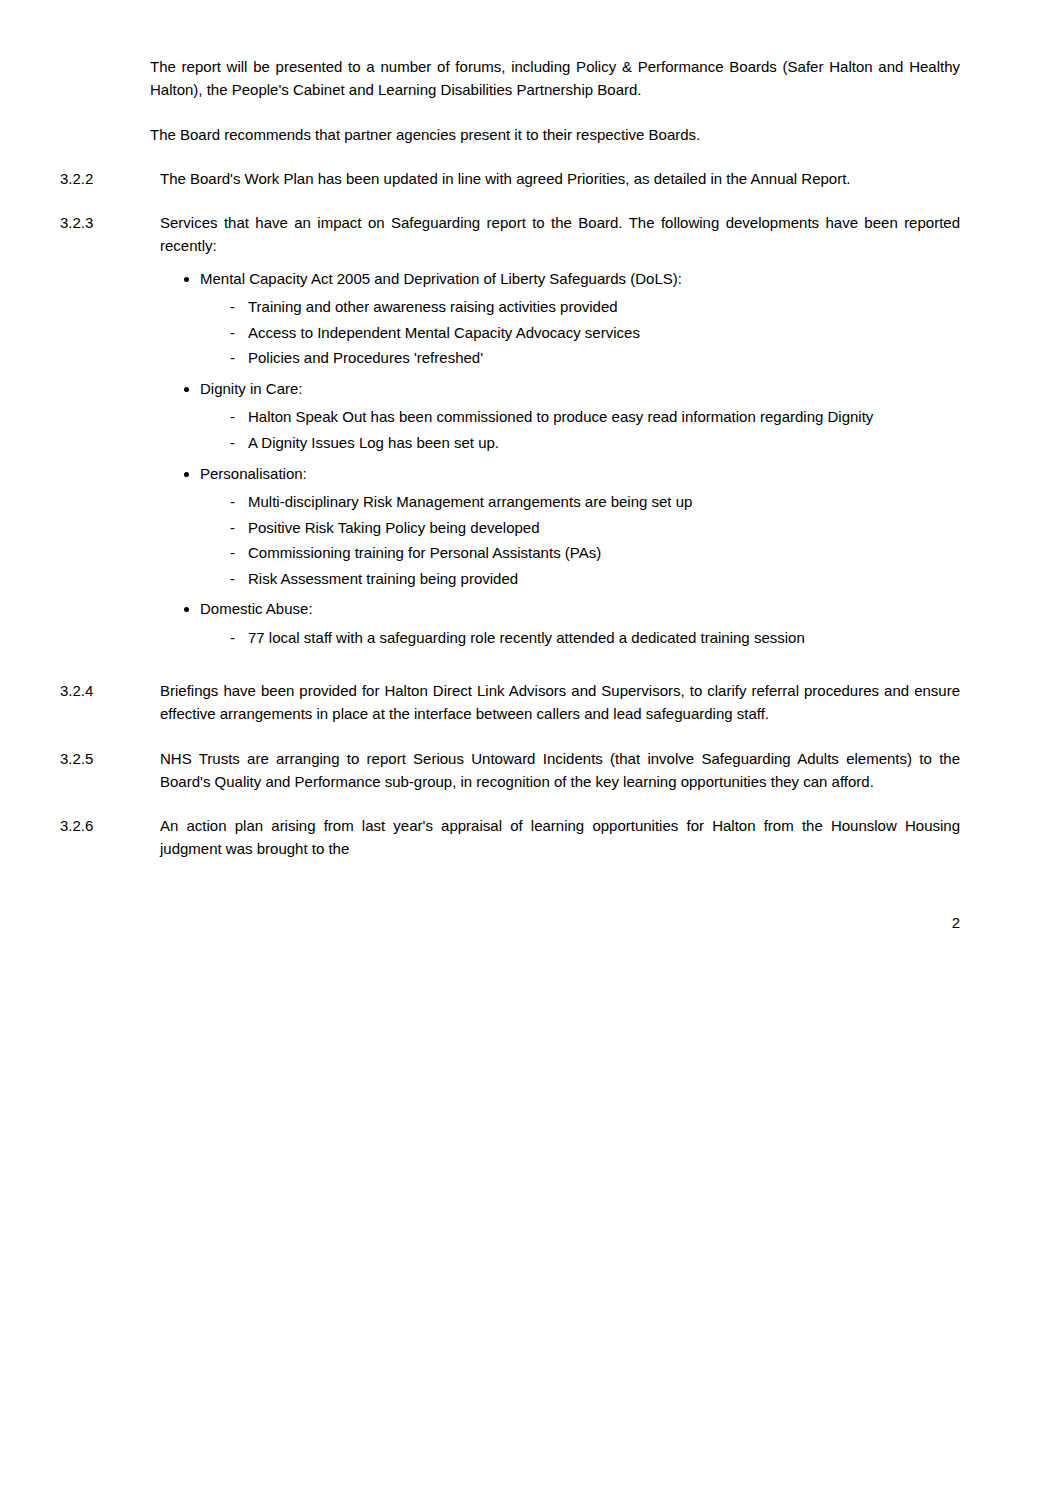The report will be presented to a number of forums, including Policy & Performance Boards (Safer Halton and Healthy Halton), the People's Cabinet and Learning Disabilities Partnership Board.
The Board recommends that partner agencies present it to their respective Boards.
3.2.2
The Board's Work Plan has been updated in line with agreed Priorities, as detailed in the Annual Report.
3.2.3
Services that have an impact on Safeguarding report to the Board. The following developments have been reported recently:
Mental Capacity Act 2005 and Deprivation of Liberty Safeguards (DoLS):
Training and other awareness raising activities provided
Access to Independent Mental Capacity Advocacy services
Policies and Procedures 'refreshed'
Dignity in Care:
Halton Speak Out has been commissioned to produce easy read information regarding Dignity
A Dignity Issues Log has been set up.
Personalisation:
Multi-disciplinary Risk Management arrangements are being set up
Positive Risk Taking Policy being developed
Commissioning training for Personal Assistants (PAs)
Risk Assessment training being provided
Domestic Abuse:
77 local staff with a safeguarding role recently attended a dedicated training session
3.2.4
Briefings have been provided for Halton Direct Link Advisors and Supervisors, to clarify referral procedures and ensure effective arrangements in place at the interface between callers and lead safeguarding staff.
3.2.5
NHS Trusts are arranging to report Serious Untoward Incidents (that involve Safeguarding Adults elements) to the Board's Quality and Performance sub-group, in recognition of the key learning opportunities they can afford.
3.2.6
An action plan arising from last year's appraisal of learning opportunities for Halton from the Hounslow Housing judgment was brought to the
2